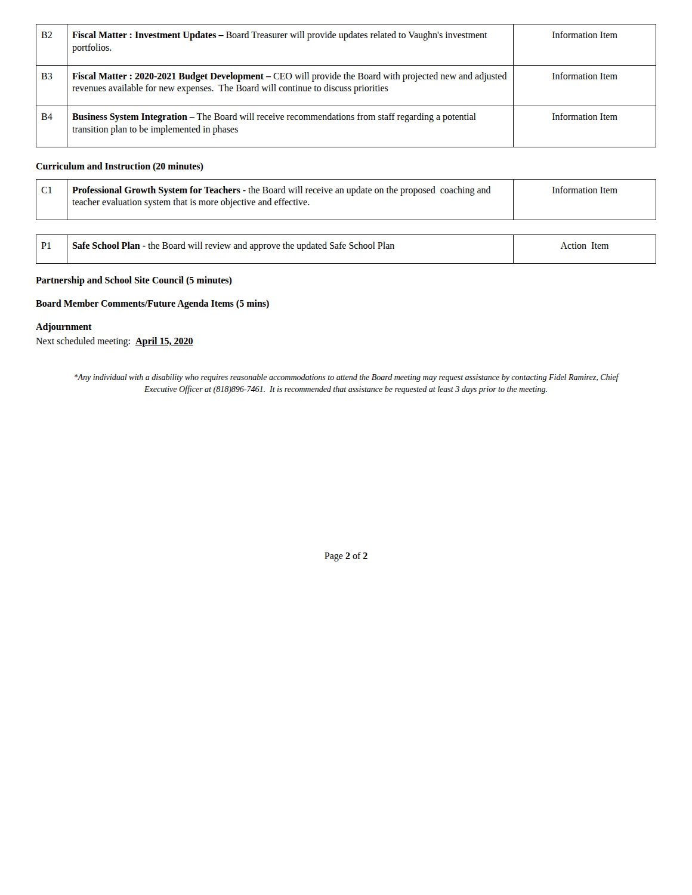| B2 | Fiscal Matter : Investment Updates – Board Treasurer will provide updates related to Vaughn's investment portfolios. | Information Item |
| B3 | Fiscal Matter : 2020-2021 Budget Development – CEO will provide the Board with projected new and adjusted revenues available for new expenses. The Board will continue to discuss priorities | Information Item |
| B4 | Business System Integration – The Board will receive recommendations from staff regarding a potential transition plan to be implemented in phases | Information Item |
Curriculum and Instruction (20 minutes)
| C1 | Professional Growth System for Teachers - the Board will receive an update on the proposed coaching and teacher evaluation system that is more objective and effective. | Information Item |
| P1 | Safe School Plan - the Board will review and approve the updated Safe School Plan | Action Item |
Partnership and School Site Council (5 minutes)
Board Member Comments/Future Agenda Items (5 mins)
Adjournment
Next scheduled meeting: April 15, 2020
*Any individual with a disability who requires reasonable accommodations to attend the Board meeting may request assistance by contacting Fidel Ramirez, Chief Executive Officer at (818)896-7461. It is recommended that assistance be requested at least 3 days prior to the meeting.
Page 2 of 2